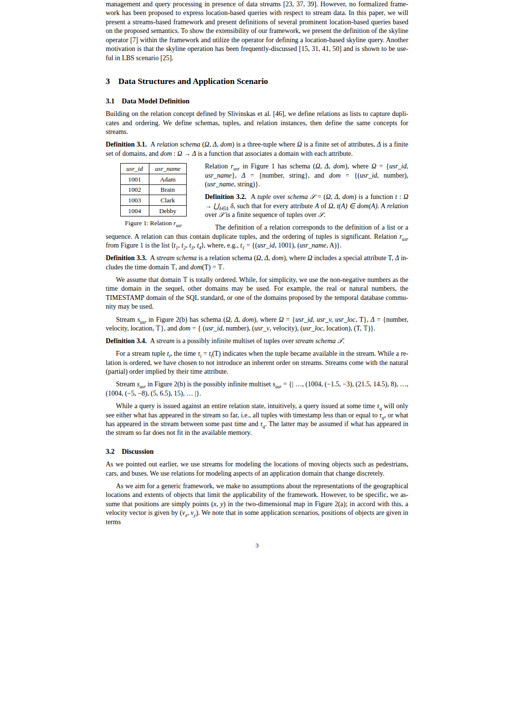management and query processing in presence of data streams [23, 37, 39]. However, no formalized framework has been proposed to express location-based queries with respect to stream data. In this paper, we will present a streams-based framework and present definitions of several prominent location-based queries based on the proposed semantics. To show the extensibility of our framework, we present the definition of the skyline operator [7] within the framework and utilize the operator for defining a location-based skyline query. Another motivation is that the skyline operation has been frequently-discussed [15, 31, 41, 50] and is shown to be useful in LBS scenario [25].
3 Data Structures and Application Scenario
3.1 Data Model Definition
Building on the relation concept defined by Slivinskas et al. [46], we define relations as lists to capture duplicates and ordering. We define schemas, tuples, and relation instances, then define the same concepts for streams.
Definition 3.1. A relation schema (Ω, Δ, dom) is a three-tuple where Ω is a finite set of attributes, Δ is a finite set of domains, and dom : Ω → Δ is a function that associates a domain with each attribute.
| usr_id | usr_name |
| --- | --- |
| 1001 | Adam |
| 1002 | Brain |
| 1003 | Clark |
| 1004 | Debby |
Figure 1: Relation rusr
Relation rusr in Figure 1 has schema (Ω, Δ, dom), where Ω = {usr_id, usr_name}, Δ = {number, string}, and dom = {(usr_id, number), (usr_name, string)}.
Definition 3.2. A tuple over schema 𝒮 = (Ω, Δ, dom) is a function t : Ω → ⋃δ∈Δ δ, such that for every attribute A of Ω, t(A) ∈ dom(A). A relation over 𝒮 is a finite sequence of tuples over 𝒮.
The definition of a relation corresponds to the definition of a list or a sequence. A relation can thus contain duplicate tuples, and the ordering of tuples is significant. Relation rusr from Figure 1 is the list ⟨t1, t2, t3, t4⟩, where, e.g., t1 = {(usr_id, 1001), (usr_name, A)}.
Definition 3.3. A stream schema is a relation schema (Ω, Δ, dom), where Ω includes a special attribute T, Δ includes the time domain 𝕋, and dom(T) = 𝕋.
We assume that domain 𝕋 is totally ordered. While, for simplicity, we use the non-negative numbers as the time domain in the sequel, other domains may be used. For example, the real or natural numbers, the TIMESTAMP domain of the SQL standard, or one of the domains proposed by the temporal database community may be used.
Stream susr in Figure 2(b) has schema (Ω, Δ, dom), where Ω = {usr_id, usr_v, usr_loc, T}, Δ = {number, velocity, location, 𝕋}, and dom = { (usr_id, number), (usr_v, velocity), (usr_loc, location), (T, 𝕋)}.
Definition 3.4. A stream is a possibly infinite multiset of tuples over stream schema 𝒯.
For a stream tuple ti, the time τi = ti(T) indicates when the tuple became available in the stream. While a relation is ordered, we have chosen to not introduce an inherent order on streams. Streams come with the natural (partial) order implied by their time attribute.
Stream susr in Figure 2(b) is the possibly infinite multiset susr = {| …, (1004, (−1.5, −3), (21.5, 14.5), 8), …, (1004, (−5, −8), (5, 6.5), 15), … |}.
While a query is issued against an entire relation state, intuitively, a query issued at some time τq will only see either what has appeared in the stream so far, i.e., all tuples with timestamp less than or equal to τq, or what has appeared in the stream between some past time and τq. The latter may be assumed if what has appeared in the stream so far does not fit in the available memory.
3.2 Discussion
As we pointed out earlier, we use streams for modeling the locations of moving objects such as pedestrians, cars, and buses. We use relations for modeling aspects of an application domain that change discretely.
As we aim for a generic framework, we make no assumptions about the representations of the geographical locations and extents of objects that limit the applicability of the framework. However, to be specific, we assume that positions are simply points (x, y) in the two-dimensional map in Figure 2(a); in accord with this, a velocity vector is given by (vx, vy). We note that in some application scenarios, positions of objects are given in terms
3